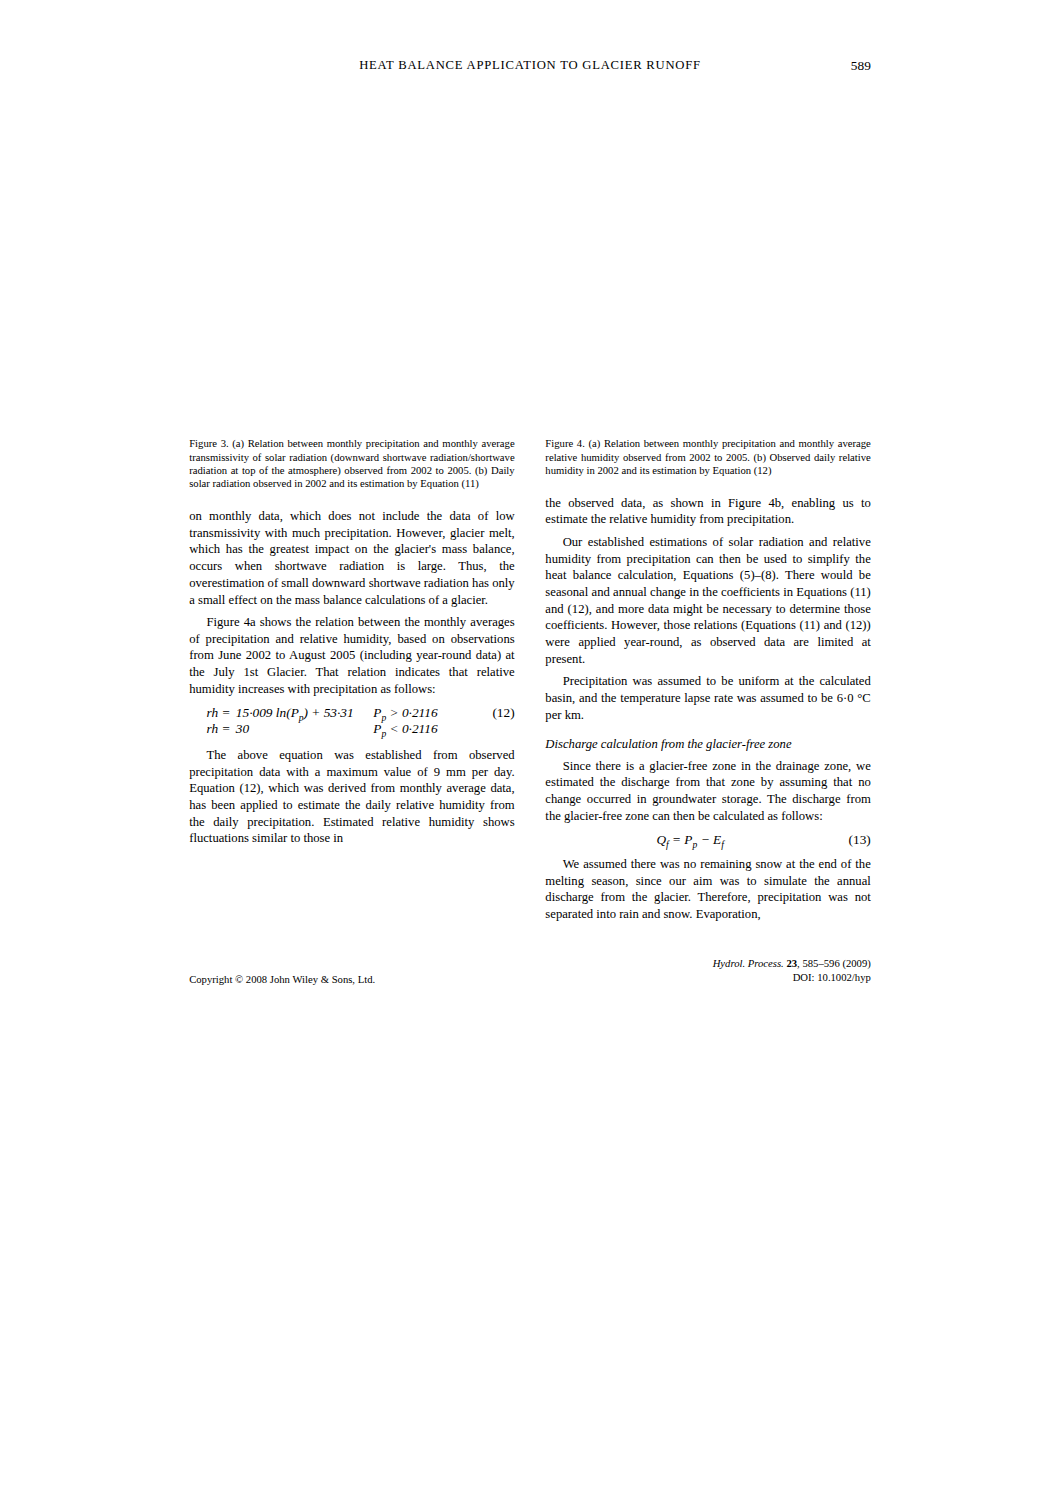HEAT BALANCE APPLICATION TO GLACIER RUNOFF 589
Figure 3. (a) Relation between monthly precipitation and monthly average transmissivity of solar radiation (downward shortwave radiation/shortwave radiation at top of the atmosphere) observed from 2002 to 2005. (b) Daily solar radiation observed in 2002 and its estimation by Equation (11)
on monthly data, which does not include the data of low transmissivity with much precipitation. However, glacier melt, which has the greatest impact on the glacier's mass balance, occurs when shortwave radiation is large. Thus, the overestimation of small downward shortwave radiation has only a small effect on the mass balance calculations of a glacier.
Figure 4a shows the relation between the monthly averages of precipitation and relative humidity, based on observations from June 2002 to August 2005 (including year-round data) at the July 1st Glacier. That relation indicates that relative humidity increases with precipitation as follows:
rh = 15·009 ln(Pp) + 53·31 Pp > 0·2116 (12)
rh = 30 Pp < 0·2116
The above equation was established from observed precipitation data with a maximum value of 9 mm per day. Equation (12), which was derived from monthly average data, has been applied to estimate the daily relative humidity from the daily precipitation. Estimated relative humidity shows fluctuations similar to those in
Figure 4. (a) Relation between monthly precipitation and monthly average relative humidity observed from 2002 to 2005. (b) Observed daily relative humidity in 2002 and its estimation by Equation (12)
the observed data, as shown in Figure 4b, enabling us to estimate the relative humidity from precipitation.
Our established estimations of solar radiation and relative humidity from precipitation can then be used to simplify the heat balance calculation, Equations (5)–(8). There would be seasonal and annual change in the coefficients in Equations (11) and (12), and more data might be necessary to determine those coefficients. However, those relations (Equations (11) and (12)) were applied year-round, as observed data are limited at present.
Precipitation was assumed to be uniform at the calculated basin, and the temperature lapse rate was assumed to be 6·0 °C per km.
Discharge calculation from the glacier-free zone
Since there is a glacier-free zone in the drainage zone, we estimated the discharge from that zone by assuming that no change occurred in groundwater storage. The discharge from the glacier-free zone can then be calculated as follows:
Qf = Pp − Ef (13)
We assumed there was no remaining snow at the end of the melting season, since our aim was to simulate the annual discharge from the glacier. Therefore, precipitation was not separated into rain and snow. Evaporation,
Copyright © 2008 John Wiley & Sons, Ltd.
Hydrol. Process. 23, 585–596 (2009)
DOI: 10.1002/hyp